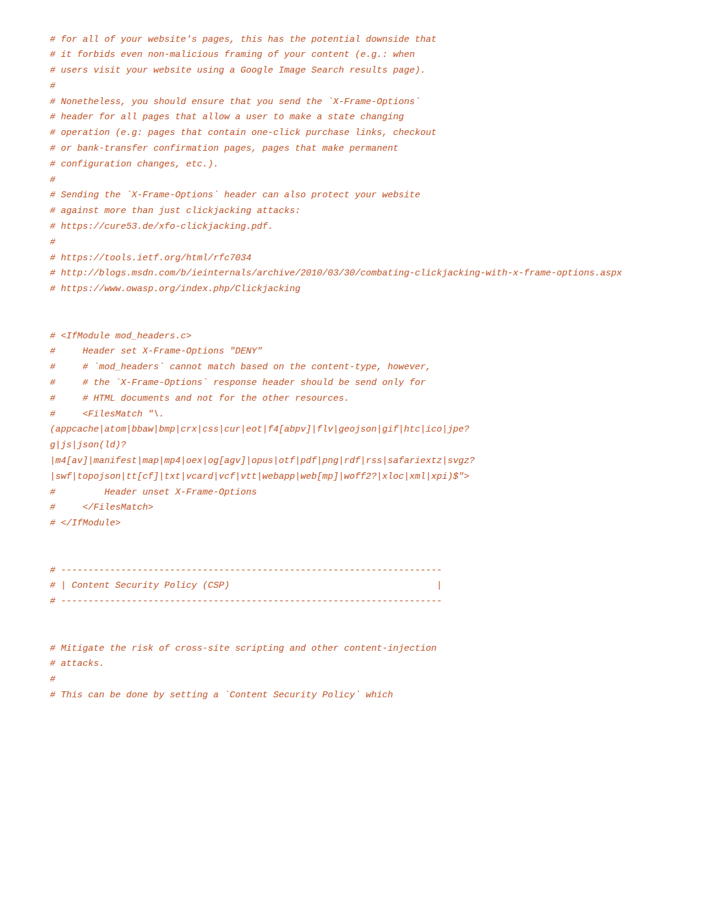# for all of your website's pages, this has the potential downside that
# it forbids even non-malicious framing of your content (e.g.: when
# users visit your website using a Google Image Search results page).
#
# Nonetheless, you should ensure that you send the `X-Frame-Options`
# header for all pages that allow a user to make a state changing
# operation (e.g: pages that contain one-click purchase links, checkout
# or bank-transfer confirmation pages, pages that make permanent
# configuration changes, etc.).
#
# Sending the `X-Frame-Options` header can also protect your website
# against more than just clickjacking attacks:
# https://cure53.de/xfo-clickjacking.pdf.
#
# https://tools.ietf.org/html/rfc7034
# http://blogs.msdn.com/b/ieinternals/archive/2010/03/30/combating-clickjacking-with-x-frame-options.aspx
# https://www.owasp.org/index.php/Clickjacking

# <IfModule mod_headers.c>
#     Header set X-Frame-Options "DENY"
#     # `mod_headers` cannot match based on the content-type, however,
#     # the `X-Frame-Options` response header should be send only for
#     # HTML documents and not for the other resources.
#     <FilesMatch "\.
(appcache|atom|bbaw|bmp|crx|css|cur|eot|f4[abpv]|flv|geojson|gif|htc|ico|jpe?
g|js|json(ld)?
|m4[av]|manifest|map|mp4|oex|og[agv]|opus|otf|pdf|png|rdf|rss|safariextz|svgz?
|swf|topojson|tt[cf]|txt|vcard|vcf|vtt|webapp|web[mp]|woff2?|xloc|xml|xpi)$">
#         Header unset X-Frame-Options
#     </FilesMatch>
# </IfModule>

# ----------------------------------------------------------------------
# | Content Security Policy (CSP)                                      |
# ----------------------------------------------------------------------

# Mitigate the risk of cross-site scripting and other content-injection
# attacks.
#
# This can be done by setting a `Content Security Policy` which